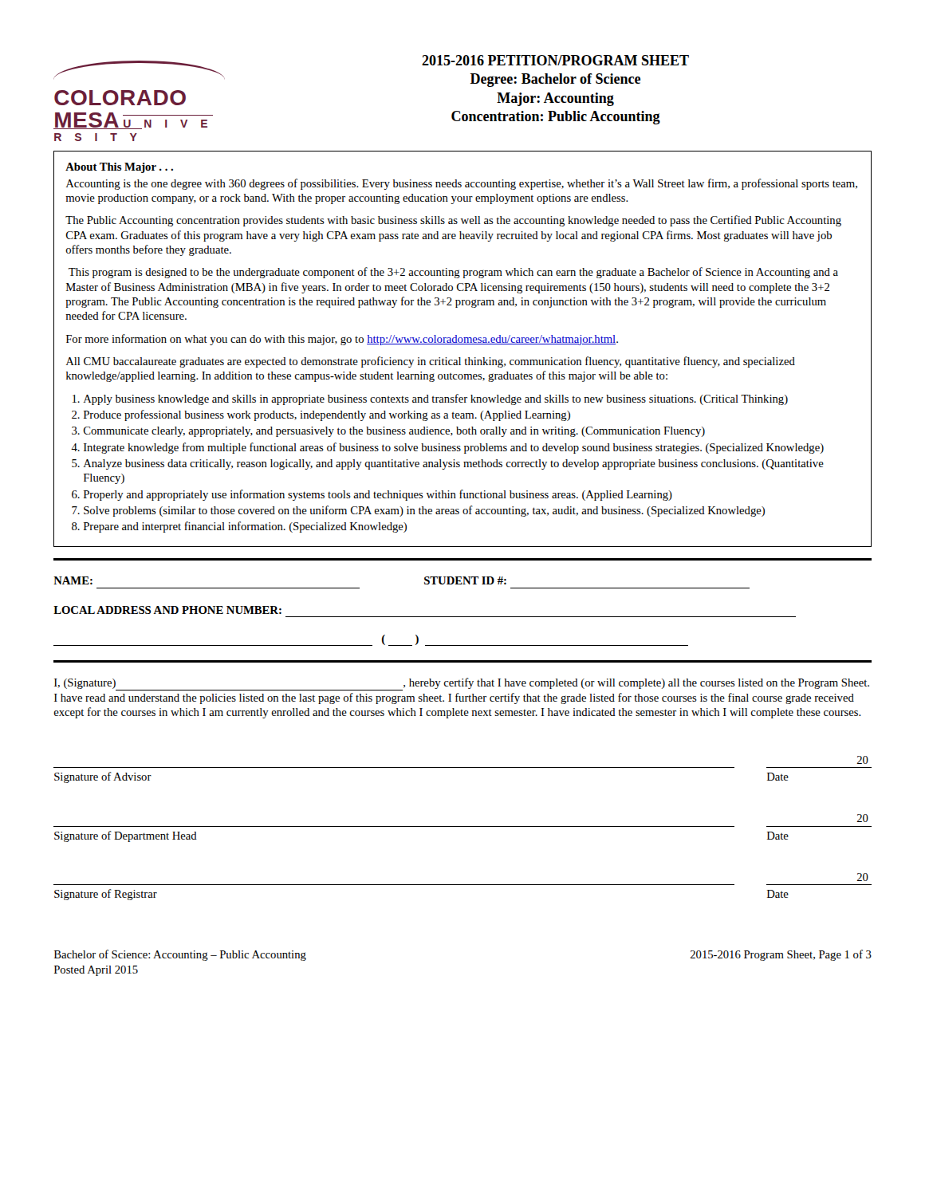COLORADO MESA U N I V E R S I T Y
2015-2016 PETITION/PROGRAM SHEET
Degree: Bachelor of Science
Major: Accounting
Concentration: Public Accounting
About This Major . . .
Accounting is the one degree with 360 degrees of possibilities. Every business needs accounting expertise, whether it’s a Wall Street law firm, a professional sports team, movie production company, or a rock band. With the proper accounting education your employment options are endless.
The Public Accounting concentration provides students with basic business skills as well as the accounting knowledge needed to pass the Certified Public Accounting CPA exam. Graduates of this program have a very high CPA exam pass rate and are heavily recruited by local and regional CPA firms. Most graduates will have job offers months before they graduate.
This program is designed to be the undergraduate component of the 3+2 accounting program which can earn the graduate a Bachelor of Science in Accounting and a Master of Business Administration (MBA) in five years. In order to meet Colorado CPA licensing requirements (150 hours), students will need to complete the 3+2 program. The Public Accounting concentration is the required pathway for the 3+2 program and, in conjunction with the 3+2 program, will provide the curriculum needed for CPA licensure.
For more information on what you can do with this major, go to http://www.coloradomesa.edu/career/whatmajor.html.
All CMU baccalaureate graduates are expected to demonstrate proficiency in critical thinking, communication fluency, quantitative fluency, and specialized knowledge/applied learning. In addition to these campus-wide student learning outcomes, graduates of this major will be able to:
Apply business knowledge and skills in appropriate business contexts and transfer knowledge and skills to new business situations. (Critical Thinking)
Produce professional business work products, independently and working as a team. (Applied Learning)
Communicate clearly, appropriately, and persuasively to the business audience, both orally and in writing. (Communication Fluency)
Integrate knowledge from multiple functional areas of business to solve business problems and to develop sound business strategies. (Specialized Knowledge)
Analyze business data critically, reason logically, and apply quantitative analysis methods correctly to develop appropriate business conclusions. (Quantitative Fluency)
Properly and appropriately use information systems tools and techniques within functional business areas. (Applied Learning)
Solve problems (similar to those covered on the uniform CPA exam) in the areas of accounting, tax, audit, and business. (Specialized Knowledge)
Prepare and interpret financial information. (Specialized Knowledge)
NAME: STUDENT ID #:
LOCAL ADDRESS AND PHONE NUMBER:
( )
I, (Signature) , hereby certify that I have completed (or will complete) all the courses listed on the Program Sheet. I have read and understand the policies listed on the last page of this program sheet. I further certify that the grade listed for those courses is the final course grade received except for the courses in which I am currently enrolled and the courses which I complete next semester. I have indicated the semester in which I will complete these courses.
| | | 20 |
| Signature of Advisor | | Date |
| | | 20 |
| Signature of Department Head | | Date |
| | | 20 |
| Signature of Registrar | | Date |
Bachelor of Science: Accounting – Public Accounting
Posted April 2015
2015-2016 Program Sheet, Page 1 of 3